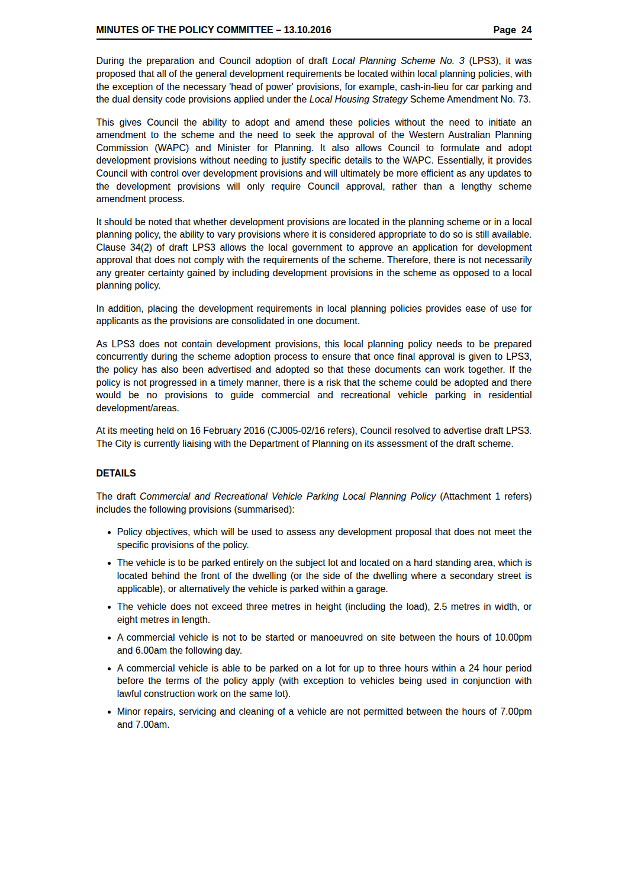Minutes of the Policy Committee – 13.10.2016 Page 24
During the preparation and Council adoption of draft Local Planning Scheme No. 3 (LPS3), it was proposed that all of the general development requirements be located within local planning policies, with the exception of the necessary 'head of power' provisions, for example, cash-in-lieu for car parking and the dual density code provisions applied under the Local Housing Strategy Scheme Amendment No. 73.
This gives Council the ability to adopt and amend these policies without the need to initiate an amendment to the scheme and the need to seek the approval of the Western Australian Planning Commission (WAPC) and Minister for Planning. It also allows Council to formulate and adopt development provisions without needing to justify specific details to the WAPC. Essentially, it provides Council with control over development provisions and will ultimately be more efficient as any updates to the development provisions will only require Council approval, rather than a lengthy scheme amendment process.
It should be noted that whether development provisions are located in the planning scheme or in a local planning policy, the ability to vary provisions where it is considered appropriate to do so is still available. Clause 34(2) of draft LPS3 allows the local government to approve an application for development approval that does not comply with the requirements of the scheme. Therefore, there is not necessarily any greater certainty gained by including development provisions in the scheme as opposed to a local planning policy.
In addition, placing the development requirements in local planning policies provides ease of use for applicants as the provisions are consolidated in one document.
As LPS3 does not contain development provisions, this local planning policy needs to be prepared concurrently during the scheme adoption process to ensure that once final approval is given to LPS3, the policy has also been advertised and adopted so that these documents can work together. If the policy is not progressed in a timely manner, there is a risk that the scheme could be adopted and there would be no provisions to guide commercial and recreational vehicle parking in residential development/areas.
At its meeting held on 16 February 2016 (CJ005-02/16 refers), Council resolved to advertise draft LPS3. The City is currently liaising with the Department of Planning on its assessment of the draft scheme.
Details
The draft Commercial and Recreational Vehicle Parking Local Planning Policy (Attachment 1 refers) includes the following provisions (summarised):
Policy objectives, which will be used to assess any development proposal that does not meet the specific provisions of the policy.
The vehicle is to be parked entirely on the subject lot and located on a hard standing area, which is located behind the front of the dwelling (or the side of the dwelling where a secondary street is applicable), or alternatively the vehicle is parked within a garage.
The vehicle does not exceed three metres in height (including the load), 2.5 metres in width, or eight metres in length.
A commercial vehicle is not to be started or manoeuvred on site between the hours of 10.00pm and 6.00am the following day.
A commercial vehicle is able to be parked on a lot for up to three hours within a 24 hour period before the terms of the policy apply (with exception to vehicles being used in conjunction with lawful construction work on the same lot).
Minor repairs, servicing and cleaning of a vehicle are not permitted between the hours of 7.00pm and 7.00am.